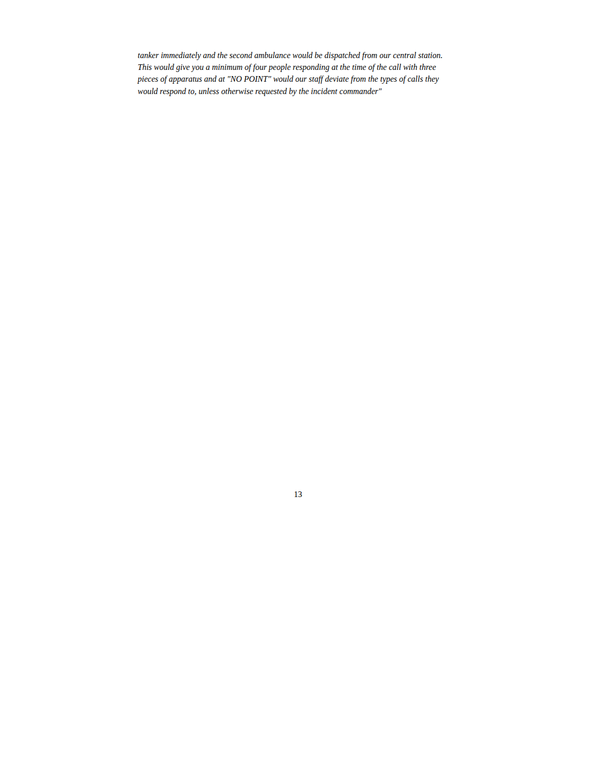tanker immediately and the second ambulance would be dispatched from our central station. This would give you a minimum of four people responding at the time of the call with three pieces of apparatus and at "NO POINT" would our staff deviate from the types of calls they would respond to, unless otherwise requested by the incident commander"
13